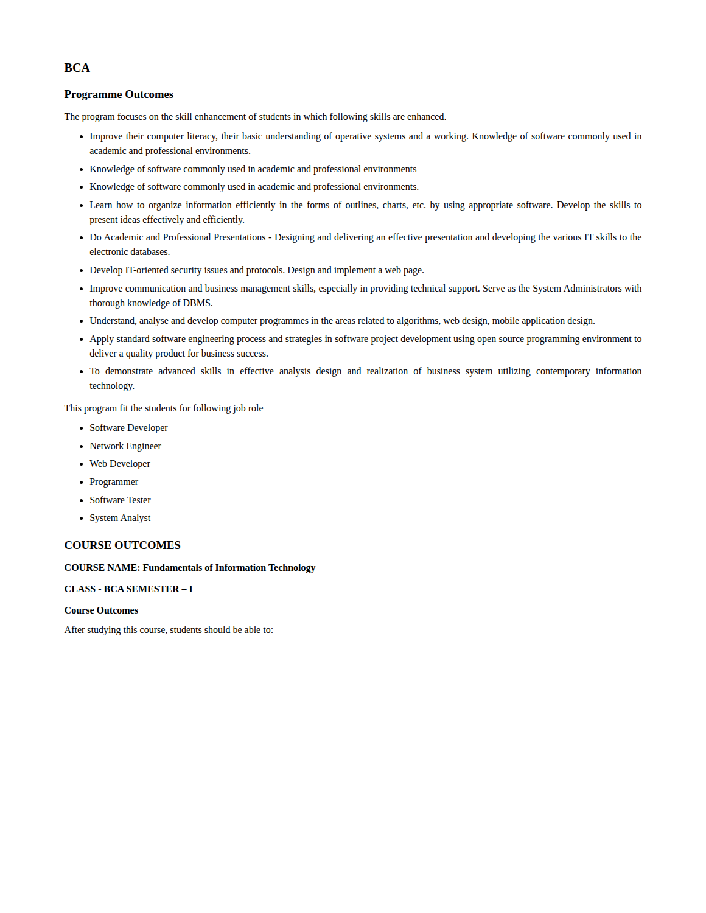BCA
Programme Outcomes
The program focuses on the skill enhancement of students in which following skills are enhanced.
Improve their computer literacy, their basic understanding of operative systems and a working. Knowledge of software commonly used in academic and professional environments.
Knowledge of software commonly used in academic and professional environments
Knowledge of software commonly used in academic and professional environments.
Learn how to organize information efficiently in the forms of outlines, charts, etc. by using appropriate software. Develop the skills to present ideas effectively and efficiently.
Do Academic and Professional Presentations - Designing and delivering an effective presentation and developing the various IT skills to the electronic databases.
Develop IT-oriented security issues and protocols. Design and implement a web page.
Improve communication and business management skills, especially in providing technical support. Serve as the System Administrators with thorough knowledge of DBMS.
Understand, analyse and develop computer programmes in the areas related to algorithms, web design, mobile application design.
Apply standard software engineering process and strategies in software project development using open source programming environment to deliver a quality product for business success.
To demonstrate advanced skills in effective analysis design and realization of business system utilizing contemporary information technology.
This program fit the students for following job role
Software Developer
Network Engineer
Web Developer
Programmer
Software Tester
System Analyst
COURSE OUTCOMES
COURSE NAME: Fundamentals of Information Technology
CLASS - BCA SEMESTER – I
Course Outcomes
After studying this course, students should be able to: